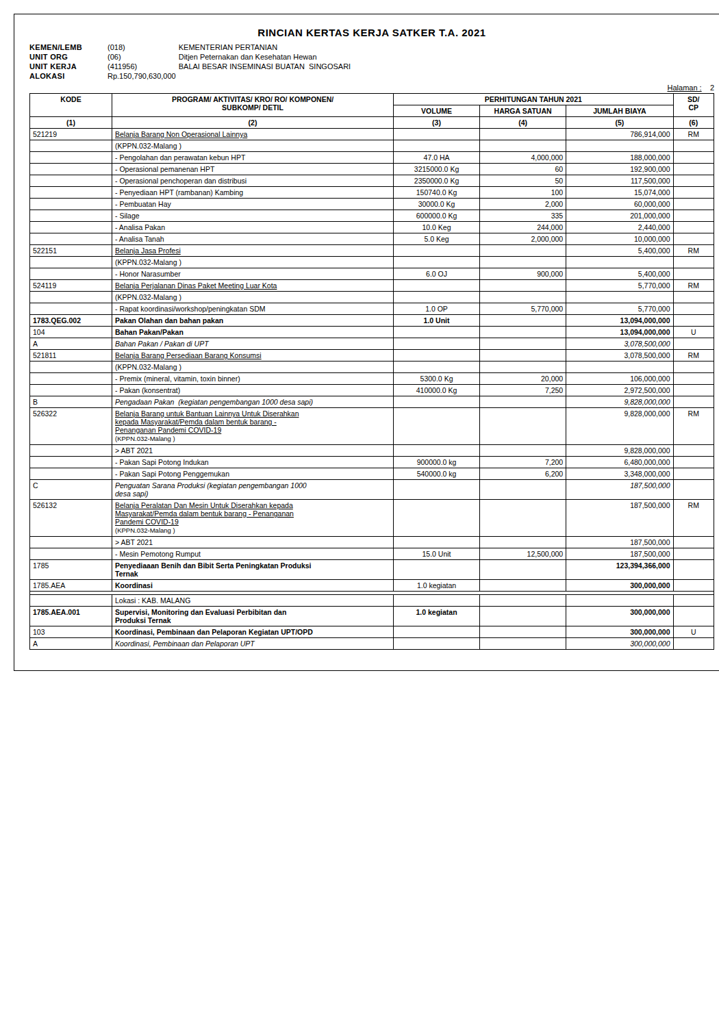RINCIAN KERTAS KERJA SATKER T.A. 2021
| KEMEN/LEMB | (018) | KEMENTERIAN PERTANIAN |
| UNIT ORG | (06) | Ditjen Peternakan dan Kesehatan Hewan |
| UNIT KERJA | (411956) | BALAI BESAR INSEMINASI BUATAN SINGOSARI |
| ALOKASI | Rp.150,790,630,000 | |
Halaman : 2
| KODE | PROGRAM/ AKTIVITAS/ KRO/ RO/ KOMPONEN/ SUBKOMP/ DETIL | PERHITUNGAN TAHUN 2021 | SD/ CP |
| --- | --- | --- | --- |
| VOLUME | HARGA SATUAN | JUMLAH BIAYA |
| (1) | (2) | (3) | (4) | (5) | (6) |
| 521219 | Belanja Barang Non Operasional Lainnya | | | 786,914,000 | RM |
| | (KPPN.032-Malang ) | | | | |
| | - Pengolahan dan perawatan kebun HPT | 47.0 HA | 4,000,000 | 188,000,000 | |
| | - Operasional pemanenan HPT | 3215000.0 Kg | 60 | 192,900,000 | |
| | - Operasional penchoperan dan distribusi | 2350000.0 Kg | 50 | 117,500,000 | |
| | - Penyediaan HPT (rambanan) Kambing | 150740.0 Kg | 100 | 15,074,000 | |
| | - Pembuatan Hay | 30000.0 Kg | 2,000 | 60,000,000 | |
| | - Silage | 600000.0 Kg | 335 | 201,000,000 | |
| | - Analisa Pakan | 10.0 Keg | 244,000 | 2,440,000 | |
| | - Analisa Tanah | 5.0 Keg | 2,000,000 | 10,000,000 | |
| 522151 | Belanja Jasa Profesi | | | 5,400,000 | RM |
| | (KPPN.032-Malang ) | | | | |
| | - Honor Narasumber | 6.0 OJ | 900,000 | 5,400,000 | |
| 524119 | Belanja Perjalanan Dinas Paket Meeting Luar Kota | | | 5,770,000 | RM |
| | (KPPN.032-Malang ) | | | | |
| | - Rapat koordinasi/workshop/peningkatan SDM | 1.0 OP | 5,770,000 | 5,770,000 | |
| 1783.QEG.002 | Pakan Olahan dan bahan pakan | 1.0 Unit | | 13,094,000,000 | |
| 104 | Bahan Pakan/Pakan | | | 13,094,000,000 | U |
| A | Bahan Pakan / Pakan di UPT | | | 3,078,500,000 | |
| 521811 | Belanja Barang Persediaan Barang Konsumsi | | | 3,078,500,000 | RM |
| | (KPPN.032-Malang ) | | | | |
| | - Premix (mineral, vitamin, toxin binner) | 5300.0 Kg | 20,000 | 106,000,000 | |
| | - Pakan (konsentrat) | 410000.0 Kg | 7,250 | 2,972,500,000 | |
| B | Pengadaan Pakan (kegiatan pengembangan 1000 desa sapi) | | | 9,828,000,000 | |
| 526322 | Belanja Barang untuk Bantuan Lainnya Untuk Diserahkan kepada Masyarakat/Pemda dalam bentuk barang - Penanganan Pandemi COVID-19 (KPPN.032-Malang ) | | | 9,828,000,000 | RM |
| | > ABT 2021 | | | 9,828,000,000 | |
| | - Pakan Sapi Potong Indukan | 900000.0 kg | 7,200 | 6,480,000,000 | |
| | - Pakan Sapi Potong Penggemukan | 540000.0 kg | 6,200 | 3,348,000,000 | |
| C | Penguatan Sarana Produksi (kegiatan pengembangan 1000 desa sapi) | | | 187,500,000 | |
| 526132 | Belanja Peralatan Dan Mesin Untuk Diserahkan kepada Masyarakat/Pemda dalam bentuk barang - Penanganan Pandemi COVID-19 (KPPN.032-Malang ) | | | 187,500,000 | RM |
| | > ABT 2021 | | | 187,500,000 | |
| | - Mesin Pemotong Rumput | 15.0 Unit | 12,500,000 | 187,500,000 | |
| 1785 | Penyediaaan Benih dan Bibit Serta Peningkatan Produksi Ternak | | | 123,394,366,000 | |
| 1785.AEA | Koordinasi | 1.0 kegiatan | | 300,000,000 | |
| | Lokasi : KAB. MALANG | | | | |
| 1785.AEA.001 | Supervisi, Monitoring dan Evaluasi Perbibitan dan Produksi Ternak | 1.0 kegiatan | | 300,000,000 | |
| 103 | Koordinasi, Pembinaan dan Pelaporan Kegiatan UPT/OPD | | | 300,000,000 | U |
| A | Koordinasi, Pembinaan dan Pelaporan UPT | | | 300,000,000 | |